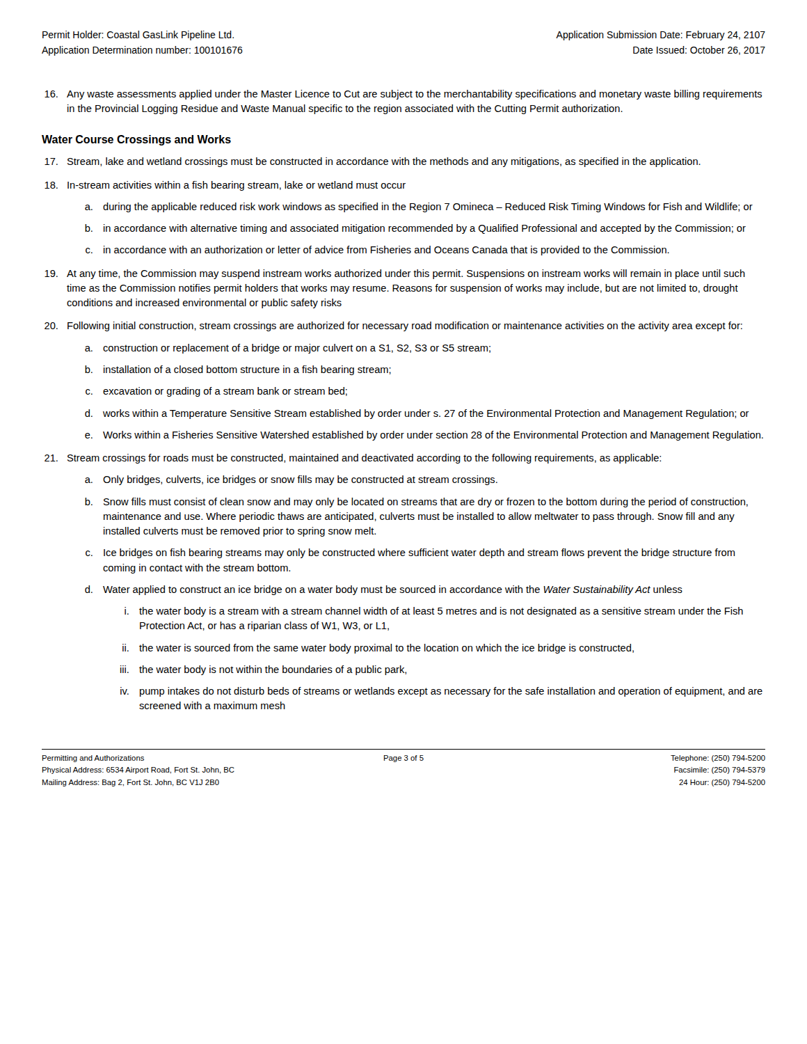Permit Holder: Coastal GasLink Pipeline Ltd.
Application Determination number: 100101676
Application Submission Date: February 24, 2107
Date Issued: October 26, 2017
Any waste assessments applied under the Master Licence to Cut are subject to the merchantability specifications and monetary waste billing requirements in the Provincial Logging Residue and Waste Manual specific to the region associated with the Cutting Permit authorization.
Water Course Crossings and Works
Stream, lake and wetland crossings must be constructed in accordance with the methods and any mitigations, as specified in the application.
In-stream activities within a fish bearing stream, lake or wetland must occur
during the applicable reduced risk work windows as specified in the Region 7 Omineca – Reduced Risk Timing Windows for Fish and Wildlife; or
in accordance with alternative timing and associated mitigation recommended by a Qualified Professional and accepted by the Commission; or
in accordance with an authorization or letter of advice from Fisheries and Oceans Canada that is provided to the Commission.
At any time, the Commission may suspend instream works authorized under this permit. Suspensions on instream works will remain in place until such time as the Commission notifies permit holders that works may resume. Reasons for suspension of works may include, but are not limited to, drought conditions and increased environmental or public safety risks
Following initial construction, stream crossings are authorized for necessary road modification or maintenance activities on the activity area except for:
construction or replacement of a bridge or major culvert on a S1, S2, S3 or S5 stream;
installation of a closed bottom structure in a fish bearing stream;
excavation or grading of a stream bank or stream bed;
works within a Temperature Sensitive Stream established by order under s. 27 of the Environmental Protection and Management Regulation; or
Works within a Fisheries Sensitive Watershed established by order under section 28 of the Environmental Protection and Management Regulation.
Stream crossings for roads must be constructed, maintained and deactivated according to the following requirements, as applicable:
Only bridges, culverts, ice bridges or snow fills may be constructed at stream crossings.
Snow fills must consist of clean snow and may only be located on streams that are dry or frozen to the bottom during the period of construction, maintenance and use. Where periodic thaws are anticipated, culverts must be installed to allow meltwater to pass through. Snow fill and any installed culverts must be removed prior to spring snow melt.
Ice bridges on fish bearing streams may only be constructed where sufficient water depth and stream flows prevent the bridge structure from coming in contact with the stream bottom.
Water applied to construct an ice bridge on a water body must be sourced in accordance with the Water Sustainability Act unless
the water body is a stream with a stream channel width of at least 5 metres and is not designated as a sensitive stream under the Fish Protection Act, or has a riparian class of W1, W3, or L1,
the water is sourced from the same water body proximal to the location on which the ice bridge is constructed,
the water body is not within the boundaries of a public park,
pump intakes do not disturb beds of streams or wetlands except as necessary for the safe installation and operation of equipment, and are screened with a maximum mesh
Permitting and Authorizations
Physical Address: 6534 Airport Road, Fort St. John, BC
Mailing Address: Bag 2, Fort St. John, BC V1J 2B0
Page 3 of 5
Telephone: (250) 794-5200
Facsimile: (250) 794-5379
24 Hour: (250) 794-5200